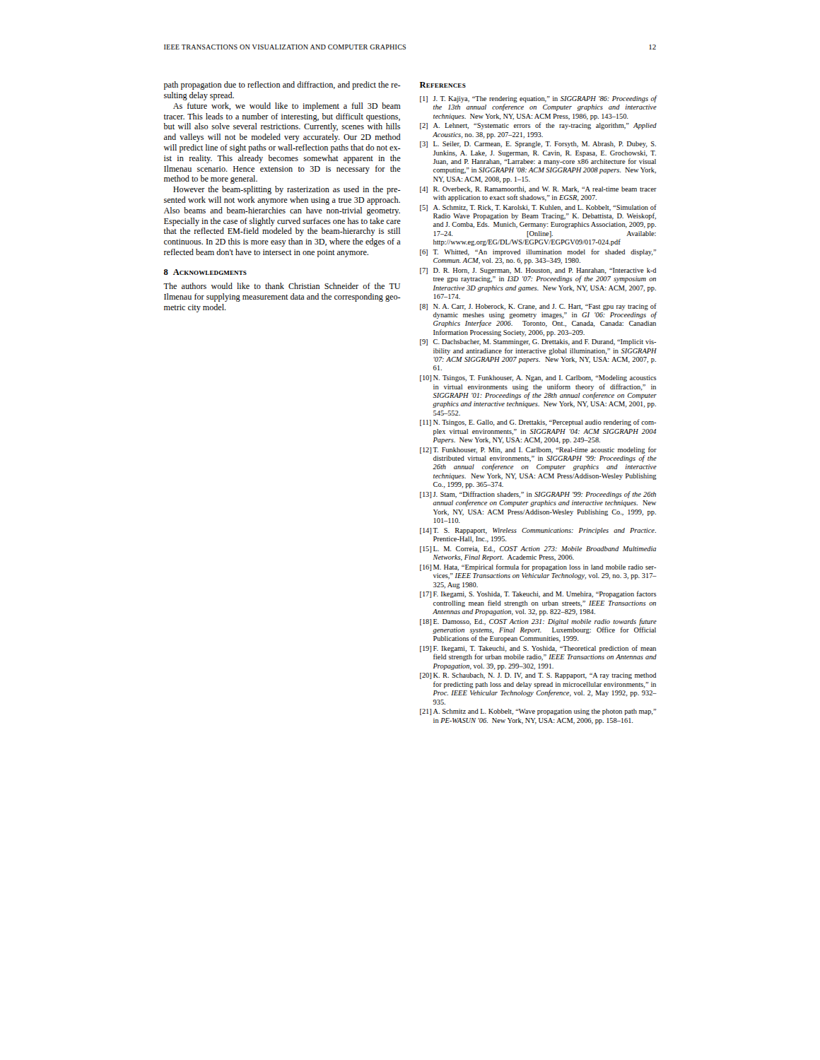IEEE Transactions on Visualization and Computer Graphics 12
path propagation due to reflection and diffraction, and predict the resulting delay spread.
As future work, we would like to implement a full 3D beam tracer. This leads to a number of interesting, but difficult questions, but will also solve several restrictions. Currently, scenes with hills and valleys will not be modeled very accurately. Our 2D method will predict line of sight paths or wall-reflection paths that do not exist in reality. This already becomes somewhat apparent in the Ilmenau scenario. Hence extension to 3D is necessary for the method to be more general.
However the beam-splitting by rasterization as used in the presented work will not work anymore when using a true 3D approach. Also beams and beam-hierarchies can have non-trivial geometry. Especially in the case of slightly curved surfaces one has to take care that the reflected EM-field modeled by the beam-hierarchy is still continuous. In 2D this is more easy than in 3D, where the edges of a reflected beam don't have to intersect in one point anymore.
8 Acknowledgments
The authors would like to thank Christian Schneider of the TU Ilmenau for supplying measurement data and the corresponding geometric city model.
References
[1] J. T. Kajiya, “The rendering equation,” in SIGGRAPH '86: Proceedings of the 13th annual conference on Computer graphics and interactive techniques. New York, NY, USA: ACM Press, 1986, pp. 143–150.
[2] A. Lehnert, “Systematic errors of the ray-tracing algorithm,” Applied Acoustics, no. 38, pp. 207–221, 1993.
[3] L. Seiler, D. Carmean, E. Sprangle, T. Forsyth, M. Abrash, P. Dubey, S. Junkins, A. Lake, J. Sugerman, R. Cavin, R. Espasa, E. Grochowski, T. Juan, and P. Hanrahan, “Larrabee: a many-core x86 architecture for visual computing,” in SIGGRAPH '08: ACM SIGGRAPH 2008 papers. New York, NY, USA: ACM, 2008, pp. 1–15.
[4] R. Overbeck, R. Ramamoorthi, and W. R. Mark, “A real-time beam tracer with application to exact soft shadows,” in EGSR, 2007.
[5] A. Schmitz, T. Rick, T. Karolski, T. Kuhlen, and L. Kobbelt, “Simulation of Radio Wave Propagation by Beam Tracing,” K. Debattista, D. Weiskopf, and J. Comba, Eds. Munich, Germany: Eurographics Association, 2009, pp. 17–24. [Online]. Available: http://www.eg.org/EG/DL/WS/EGPGV/EGPGV09/017-024.pdf
[6] T. Whitted, “An improved illumination model for shaded display,” Commun. ACM, vol. 23, no. 6, pp. 343–349, 1980.
[7] D. R. Horn, J. Sugerman, M. Houston, and P. Hanrahan, “Interactive k-d tree gpu raytracing,” in I3D '07: Proceedings of the 2007 symposium on Interactive 3D graphics and games. New York, NY, USA: ACM, 2007, pp. 167–174.
[8] N. A. Carr, J. Hoberock, K. Crane, and J. C. Hart, “Fast gpu ray tracing of dynamic meshes using geometry images,” in GI '06: Proceedings of Graphics Interface 2006. Toronto, Ont., Canada, Canada: Canadian Information Processing Society, 2006, pp. 203–209.
[9] C. Dachsbacher, M. Stamminger, G. Drettakis, and F. Durand, “Implicit visibility and antiradiance for interactive global illumination,” in SIGGRAPH '07: ACM SIGGRAPH 2007 papers. New York, NY, USA: ACM, 2007, p. 61.
[10] N. Tsingos, T. Funkhouser, A. Ngan, and I. Carlbom, “Modeling acoustics in virtual environments using the uniform theory of diffraction,” in SIGGRAPH '01: Proceedings of the 28th annual conference on Computer graphics and interactive techniques. New York, NY, USA: ACM, 2001, pp. 545–552.
[11] N. Tsingos, E. Gallo, and G. Drettakis, “Perceptual audio rendering of complex virtual environments,” in SIGGRAPH '04: ACM SIGGRAPH 2004 Papers. New York, NY, USA: ACM, 2004, pp. 249–258.
[12] T. Funkhouser, P. Min, and I. Carlbom, “Real-time acoustic modeling for distributed virtual environments,” in SIGGRAPH '99: Proceedings of the 26th annual conference on Computer graphics and interactive techniques. New York, NY, USA: ACM Press/Addison-Wesley Publishing Co., 1999, pp. 365–374.
[13] J. Stam, “Diffraction shaders,” in SIGGRAPH '99: Proceedings of the 26th annual conference on Computer graphics and interactive techniques. New York, NY, USA: ACM Press/Addison-Wesley Publishing Co., 1999, pp. 101–110.
[14] T. S. Rappaport, Wireless Communications: Principles and Practice. Prentice-Hall, Inc., 1995.
[15] L. M. Correia, Ed., COST Action 273: Mobile Broadband Multimedia Networks, Final Report. Academic Press, 2006.
[16] M. Hata, “Empirical formula for propagation loss in land mobile radio services,” IEEE Transactions on Vehicular Technology, vol. 29, no. 3, pp. 317–325, Aug 1980.
[17] F. Ikegami, S. Yoshida, T. Takeuchi, and M. Umehira, “Propagation factors controlling mean field strength on urban streets,” IEEE Transactions on Antennas and Propagation, vol. 32, pp. 822–829, 1984.
[18] E. Damosso, Ed., COST Action 231: Digital mobile radio towards future generation systems, Final Report. Luxembourg: Office for Official Publications of the European Communities, 1999.
[19] F. Ikegami, T. Takeuchi, and S. Yoshida, “Theoretical prediction of mean field strength for urban mobile radio,” IEEE Transactions on Antennas and Propagation, vol. 39, pp. 299–302, 1991.
[20] K. R. Schaubach, N. J. D. IV, and T. S. Rappaport, “A ray tracing method for predicting path loss and delay spread in microcellular environments,” in Proc. IEEE Vehicular Technology Conference, vol. 2, May 1992, pp. 932–935.
[21] A. Schmitz and L. Kobbelt, “Wave propagation using the photon path map,” in PE-WASUN '06. New York, NY, USA: ACM, 2006, pp. 158–161.